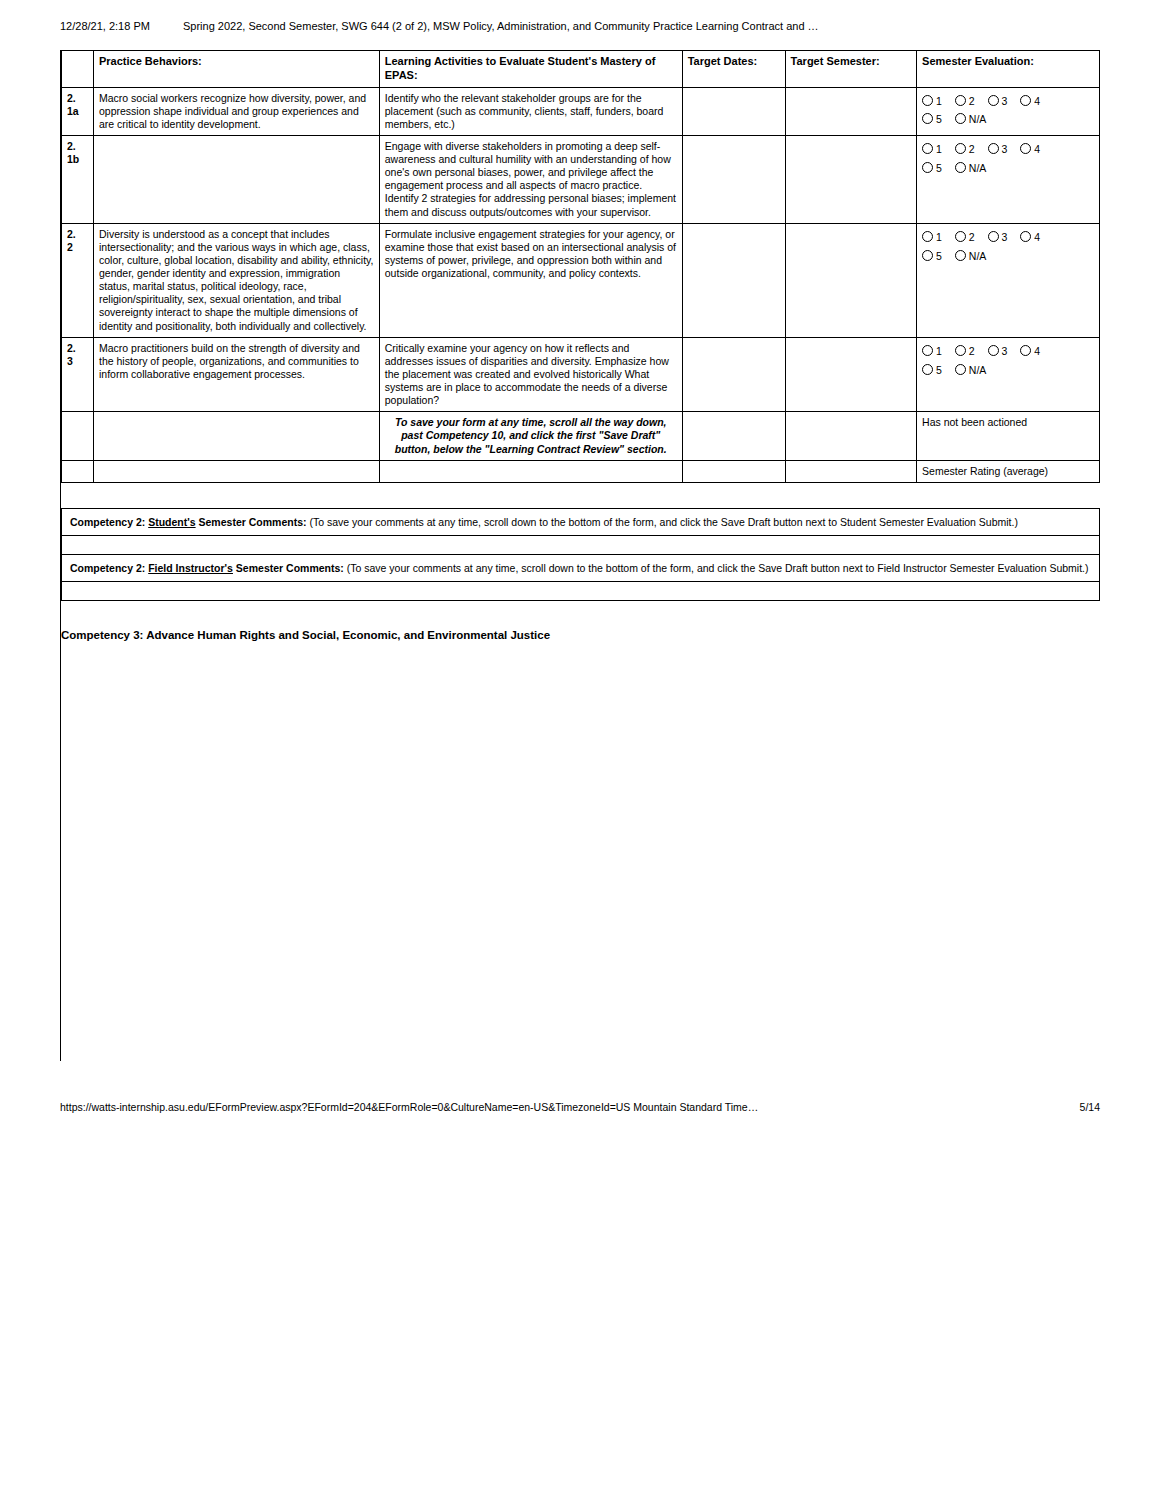12/28/21, 2:18 PM Spring 2022, Second Semester, SWG 644 (2 of 2), MSW Policy, Administration, and Community Practice Learning Contract and …
| | Practice Behaviors: | Learning Activities to Evaluate Student's Mastery of EPAS: | Target Dates: | Target Semester: | Semester Evaluation: |
| --- | --- | --- | --- | --- | --- |
| 2. 1a | Macro social workers recognize how diversity, power, and oppression shape individual and group experiences and are critical to identity development. | Identify who the relevant stakeholder groups are for the placement (such as community, clients, staff, funders, board members, etc.) | | | 1 2 3 4 5 N/A |
| 2. 1b | | Engage with diverse stakeholders in promoting a deep self-awareness and cultural humility with an understanding of how one's own personal biases, power, and privilege affect the engagement process and all aspects of macro practice. Identify 2 strategies for addressing personal biases; implement them and discuss outputs/outcomes with your supervisor. | | | 1 2 3 4 5 N/A |
| 2. 2 | Diversity is understood as a concept that includes intersectionality; and the various ways in which age, class, color, culture, global location, disability and ability, ethnicity, gender, gender identity and expression, immigration status, marital status, political ideology, race, religion/spirituality, sex, sexual orientation, and tribal sovereignty interact to shape the multiple dimensions of identity and positionality, both individually and collectively. | Formulate inclusive engagement strategies for your agency, or examine those that exist based on an intersectional analysis of systems of power, privilege, and oppression both within and outside organizational, community, and policy contexts. | | | 1 2 3 4 5 N/A |
| 2. 3 | Macro practitioners build on the strength of diversity and the history of people, organizations, and communities to inform collaborative engagement processes. | Critically examine your agency on how it reflects and addresses issues of disparities and diversity. Emphasize how the placement was created and evolved historically What systems are in place to accommodate the needs of a diverse population? | | | 1 2 3 4 5 N/A |
| | | To save your form at any time, scroll all the way down, past Competency 10, and click the first "Save Draft" button, below the "Learning Contract Review" section. | | | Has not been actioned |
| | | | | | Semester Rating (average) |
Competency 2: Student's Semester Comments: (To save your comments at any time, scroll down to the bottom of the form, and click the Save Draft button next to Student Semester Evaluation Submit.)
Competency 2: Field Instructor's Semester Comments: (To save your comments at any time, scroll down to the bottom of the form, and click the Save Draft button next to Field Instructor Semester Evaluation Submit.)
Competency 3: Advance Human Rights and Social, Economic, and Environmental Justice
https://watts-internship.asu.edu/EFormPreview.aspx?EFormId=204&EFormRole=0&CultureName=en-US&TimezoneId=US Mountain Standard Time… 5/14